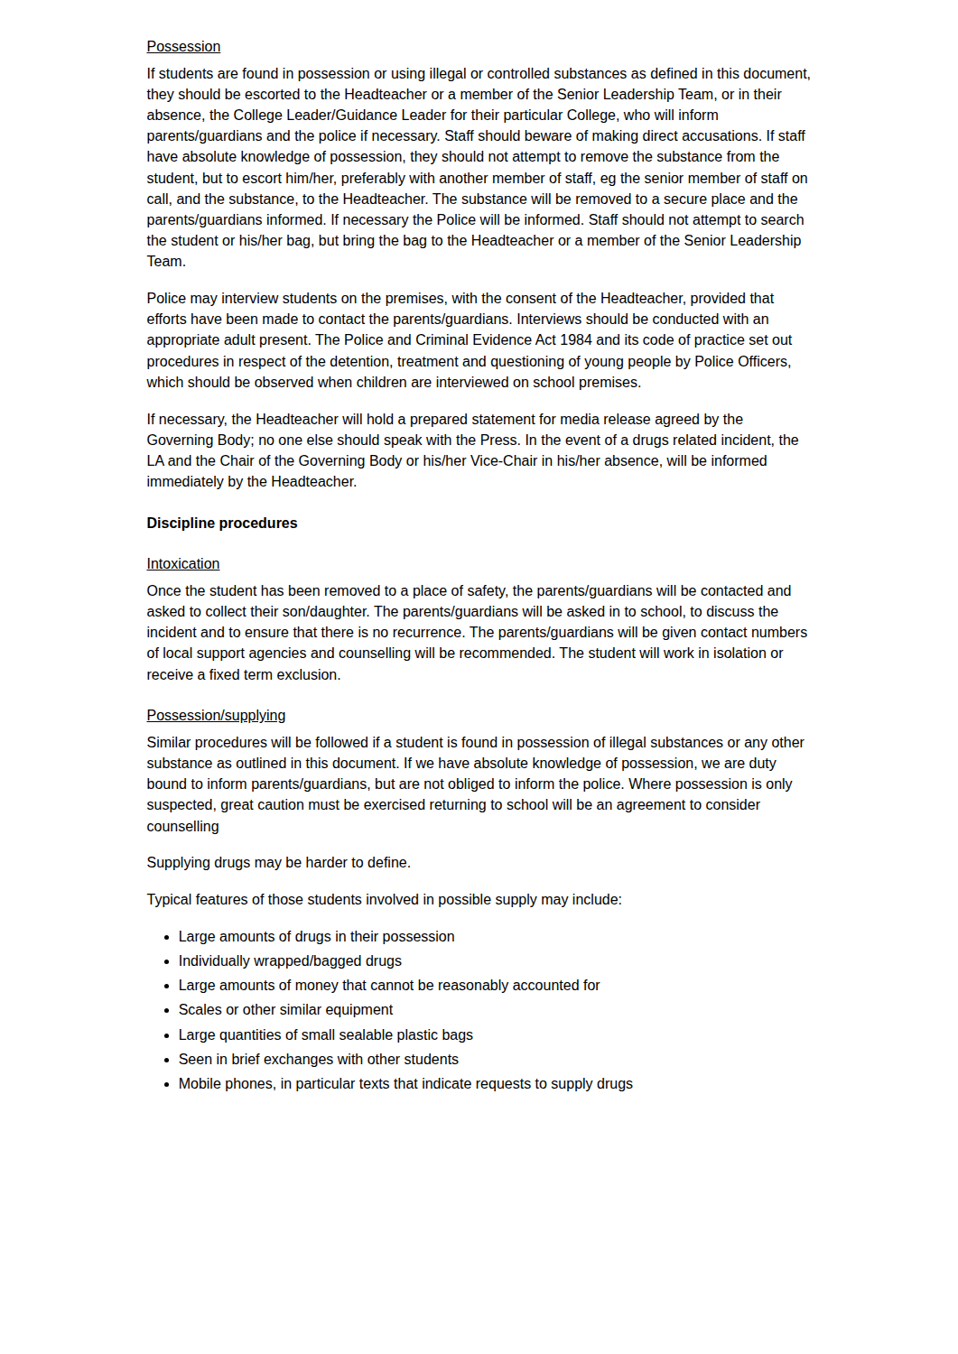Possession
If students are found in possession or using illegal or controlled substances as defined in this document, they should be escorted to the Headteacher or a member of the Senior Leadership Team, or in their absence, the College Leader/Guidance Leader for their particular College, who will inform parents/guardians and the police if necessary. Staff should beware of making direct accusations. If staff have absolute knowledge of possession, they should not attempt to remove the substance from the student, but to escort him/her, preferably with another member of staff, eg the senior member of staff on call, and the substance, to the Headteacher. The substance will be removed to a secure place and the parents/guardians informed. If necessary the Police will be informed. Staff should not attempt to search the student or his/her bag, but bring the bag to the Headteacher or a member of the Senior Leadership Team.
Police may interview students on the premises, with the consent of the Headteacher, provided that efforts have been made to contact the parents/guardians. Interviews should be conducted with an appropriate adult present. The Police and Criminal Evidence Act 1984 and its code of practice set out procedures in respect of the detention, treatment and questioning of young people by Police Officers, which should be observed when children are interviewed on school premises.
If necessary, the Headteacher will hold a prepared statement for media release agreed by the Governing Body; no one else should speak with the Press. In the event of a drugs related incident, the LA and the Chair of the Governing Body or his/her Vice-Chair in his/her absence, will be informed immediately by the Headteacher.
Discipline procedures
Intoxication
Once the student has been removed to a place of safety, the parents/guardians will be contacted and asked to collect their son/daughter. The parents/guardians will be asked in to school, to discuss the incident and to ensure that there is no recurrence. The parents/guardians will be given contact numbers of local support agencies and counselling will be recommended. The student will work in isolation or receive a fixed term exclusion.
Possession/supplying
Similar procedures will be followed if a student is found in possession of illegal substances or any other substance as outlined in this document. If we have absolute knowledge of possession, we are duty bound to inform parents/guardians, but are not obliged to inform the police. Where possession is only suspected, great caution must be exercised returning to school will be an agreement to consider counselling
Supplying drugs may be harder to define.
Typical features of those students involved in possible supply may include:
Large amounts of drugs in their possession
Individually wrapped/bagged drugs
Large amounts of money that cannot be reasonably accounted for
Scales or other similar equipment
Large quantities of small sealable plastic bags
Seen in brief exchanges with other students
Mobile phones, in particular texts that indicate requests to supply drugs